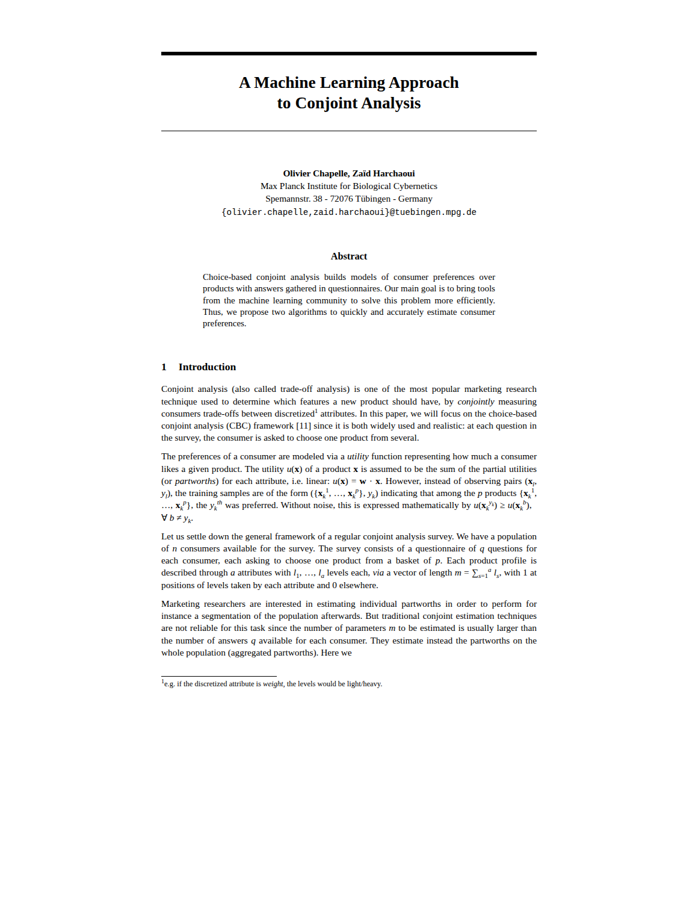A Machine Learning Approach
to Conjoint Analysis
Olivier Chapelle, Zaïd Harchaoui
Max Planck Institute for Biological Cybernetics
Spemannstr. 38 - 72076 Tübingen - Germany
{olivier.chapelle,zaid.harchaoui}@tuebingen.mpg.de
Abstract
Choice-based conjoint analysis builds models of consumer preferences over products with answers gathered in questionnaires. Our main goal is to bring tools from the machine learning community to solve this problem more efficiently. Thus, we propose two algorithms to quickly and accurately estimate consumer preferences.
1 Introduction
Conjoint analysis (also called trade-off analysis) is one of the most popular marketing research technique used to determine which features a new product should have, by conjointly measuring consumers trade-offs between discretized1 attributes. In this paper, we will focus on the choice-based conjoint analysis (CBC) framework [11] since it is both widely used and realistic: at each question in the survey, the consumer is asked to choose one product from several.
The preferences of a consumer are modeled via a utility function representing how much a consumer likes a given product. The utility u(x) of a product x is assumed to be the sum of the partial utilities (or partworths) for each attribute, i.e. linear: u(x) = w · x. However, instead of observing pairs (xl, yl), the training samples are of the form ({xk1, …, xkp}, yk) indicating that among the p products {xk1, …, xkp}, the ykth was preferred. Without noise, this is expressed mathematically by u(xkyk) ≥ u(xkb), ∀ b ≠ yk.
Let us settle down the general framework of a regular conjoint analysis survey. We have a population of n consumers available for the survey. The survey consists of a questionnaire of q questions for each consumer, each asking to choose one product from a basket of p. Each product profile is described through a attributes with l1, …, la levels each, via a vector of length m = ∑s=1a ls, with 1 at positions of levels taken by each attribute and 0 elsewhere.
Marketing researchers are interested in estimating individual partworths in order to perform for instance a segmentation of the population afterwards. But traditional conjoint estimation techniques are not reliable for this task since the number of parameters m to be estimated is usually larger than the number of answers q available for each consumer. They estimate instead the partworths on the whole population (aggregated partworths). Here we
1e.g. if the discretized attribute is weight, the levels would be light/heavy.